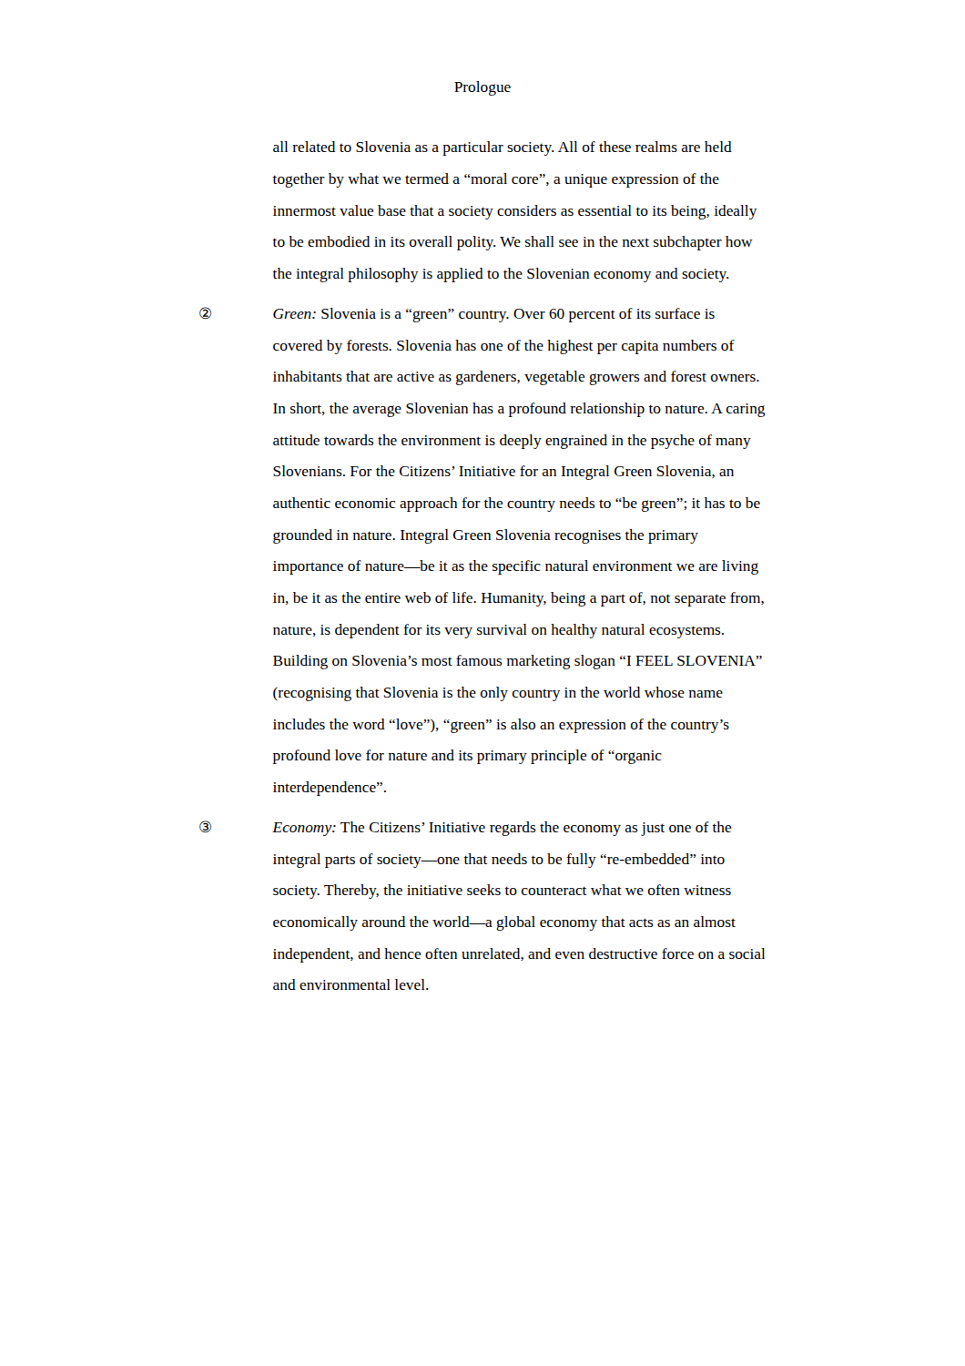Prologue
all related to Slovenia as a particular society. All of these realms are held together by what we termed a “moral core”, a unique expression of the innermost value base that a society considers as essential to its being, ideally to be embodied in its overall polity. We shall see in the next subchapter how the integral philosophy is applied to the Slovenian economy and society.
②
Green: Slovenia is a “green” country. Over 60 percent of its surface is covered by forests. Slovenia has one of the highest per capita numbers of inhabitants that are active as gardeners, vegetable growers and forest owners. In short, the average Slovenian has a profound relationship to nature. A caring attitude towards the environment is deeply engrained in the psyche of many Slovenians. For the Citizens’ Initiative for an Integral Green Slovenia, an authentic economic approach for the country needs to “be green”; it has to be grounded in nature. Integral Green Slovenia recognises the primary importance of nature—be it as the specific natural environment we are living in, be it as the entire web of life. Humanity, being a part of, not separate from, nature, is dependent for its very survival on healthy natural ecosystems. Building on Slovenia’s most famous marketing slogan “I FEEL SLOVENIA” (recognising that Slovenia is the only country in the world whose name includes the word “love”), “green” is also an expression of the country’s profound love for nature and its primary principle of “organic interdependence”.
③
Economy: The Citizens’ Initiative regards the economy as just one of the integral parts of society—one that needs to be fully “re-embedded” into society. Thereby, the initiative seeks to counteract what we often witness economically around the world—a global economy that acts as an almost independent, and hence often unrelated, and even destructive force on a social and environmental level.